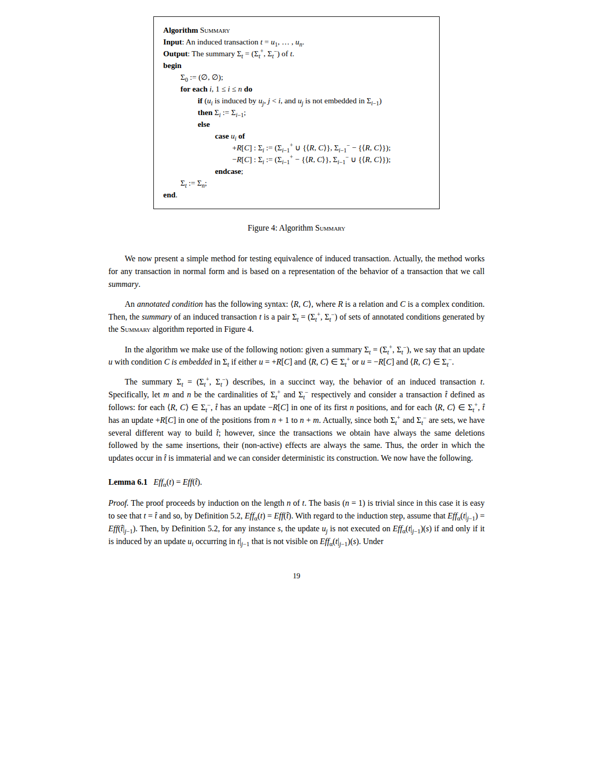Algorithm Summary
Input: An induced transaction t = u1, … , un.
Output: The summary Σt = (Σt+, Σt−) of t.
begin
Σ0 := (∅, ∅);
for each i, 1 ≤ i ≤ n do
if (ui is induced by uj, j < i, and uj is not embedded in Σi−1)
then Σi := Σi−1;
else
case ui of
+R[C] : Σi := (Σi−1+ ∪ {⟨R, C⟩}, Σi−1− − {⟨R, C⟩});
−R[C] : Σi := (Σi−1+ − {⟨R, C⟩}, Σi−1− ∪ {⟨R, C⟩});
endcase;
Σt := Σn;
end.
Figure 4: Algorithm Summary
We now present a simple method for testing equivalence of induced transaction. Actually, the method works for any transaction in normal form and is based on a representation of the behavior of a transaction that we call summary.
An annotated condition has the following syntax: ⟨R, C⟩, where R is a relation and C is a complex condition. Then, the summary of an induced transaction t is a pair Σt = (Σt+, Σt−) of sets of annotated conditions generated by the Summary algorithm reported in Figure 4.
In the algorithm we make use of the following notion: given a summary Σt = (Σt+, Σt−), we say that an update u with condition C is embedded in Σt if either u = +R[C] and ⟨R, C⟩ ∈ Σt+ or u = −R[C] and ⟨R, C⟩ ∈ Σt−.
The summary Σt = (Σt+, Σt−) describes, in a succinct way, the behavior of an induced transaction t. Specifically, let m and n be the cardinalities of Σt+ and Σt− respectively and consider a transaction t̂ defined as follows: for each ⟨R, C⟩ ∈ Σt−, t̂ has an update −R[C] in one of its first n positions, and for each ⟨R, C⟩ ∈ Σt+, t̂ has an update +R[C] in one of the positions from n + 1 to n + m. Actually, since both Σt+ and Σt− are sets, we have several different way to build t̂; however, since the transactions we obtain have always the same deletions followed by the same insertions, their (non-active) effects are always the same. Thus, the order in which the updates occur in t̂ is immaterial and we can consider deterministic its construction. We now have the following.
Lemma 6.1 Effα(t) = Eff(t̂).
Proof. The proof proceeds by induction on the length n of t. The basis (n = 1) is trivial since in this case it is easy to see that t = t̂ and so, by Definition 5.2, Effα(t) = Eff(t̂). With regard to the induction step, assume that Effα(t|j−1) = Eff(t̂|j−1). Then, by Definition 5.2, for any instance s, the update uj is not executed on Effα(t|j−1)(s) if and only if it is induced by an update ui occurring in t|j−1 that is not visible on Effα(t|j−1)(s). Under
19